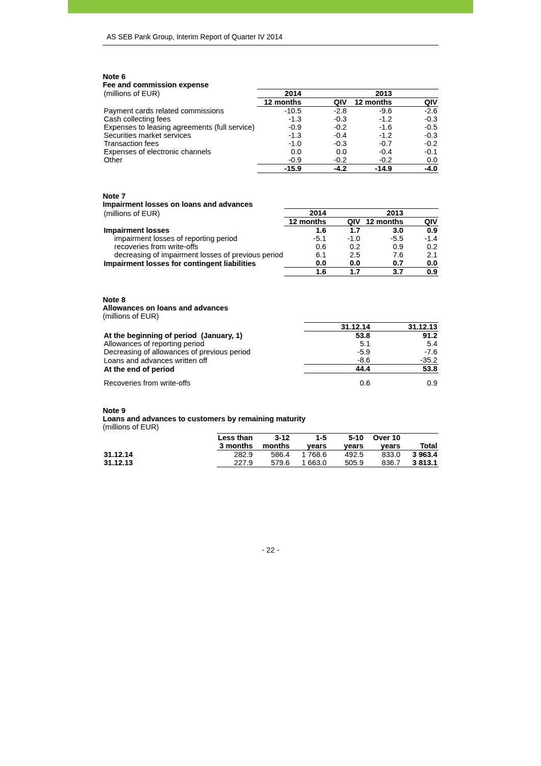AS SEB Pank Group, Interim Report of Quarter IV 2014
Note 6
Fee and commission expense
| (millions of EUR) | 2014 | | 2013 | |
| | 12 months | QIV | 12 months | QIV |
| Payment cards related commissions | -10.5 | -2.8 | -9.6 | -2.6 |
| Cash collecting fees | -1.3 | -0.3 | -1.2 | -0.3 |
| Expenses to leasing agreements (full service) | -0.9 | -0.2 | -1.6 | -0.5 |
| Securities market services | -1.3 | -0.4 | -1.2 | -0.3 |
| Transaction fees | -1.0 | -0.3 | -0.7 | -0.2 |
| Expenses of electronic channels | 0.0 | 0.0 | -0.4 | -0.1 |
| Other | -0.9 | -0.2 | -0.2 | 0.0 |
| | -15.9 | -4.2 | -14.9 | -4.0 |
Note 7
Impairment losses on loans and advances
| (millions of EUR) | 2014 | | 2013 | |
| | 12 months | QIV | 12 months | QIV |
| Impairment losses | 1.6 | 1.7 | 3.0 | 0.9 |
| impairment losses of reporting period | -5.1 | -1.0 | -5.5 | -1.4 |
| recoveries from write-offs | 0.6 | 0.2 | 0.9 | 0.2 |
| decreasing of impairment losses of previous period | 6.1 | 2.5 | 7.6 | 2.1 |
| Impairment losses for contingent liabilities | 0.0 | 0.0 | 0.7 | 0.0 |
| | 1.6 | 1.7 | 3.7 | 0.9 |
Note 8
Allowances on loans and advances
(millions of EUR)
| | 31.12.14 | 31.12.13 |
| At the beginning of period (January, 1) | 53.8 | 91.2 |
| Allowances of reporting period | 5.1 | 5.4 |
| Decreasing of allowances of previous period | -5.9 | -7.6 |
| Loans and advances written off | -8.6 | -35.2 |
| At the end of period | 44.4 | 53.8 |
| Recoveries from write-offs | 0.6 | 0.9 |
Note 9
Loans and advances to customers by remaining maturity
(millions of EUR)
| | Less than | 3-12 | 1-5 | 5-10 | Over 10 | |
| | 3 months | months | years | years | years | Total |
| 31.12.14 | 282.9 | 586.4 | 1 768.6 | 492.5 | 833.0 | 3 963.4 |
| 31.12.13 | 227.9 | 579.6 | 1 663.0 | 505.9 | 836.7 | 3 813.1 |
- 22 -